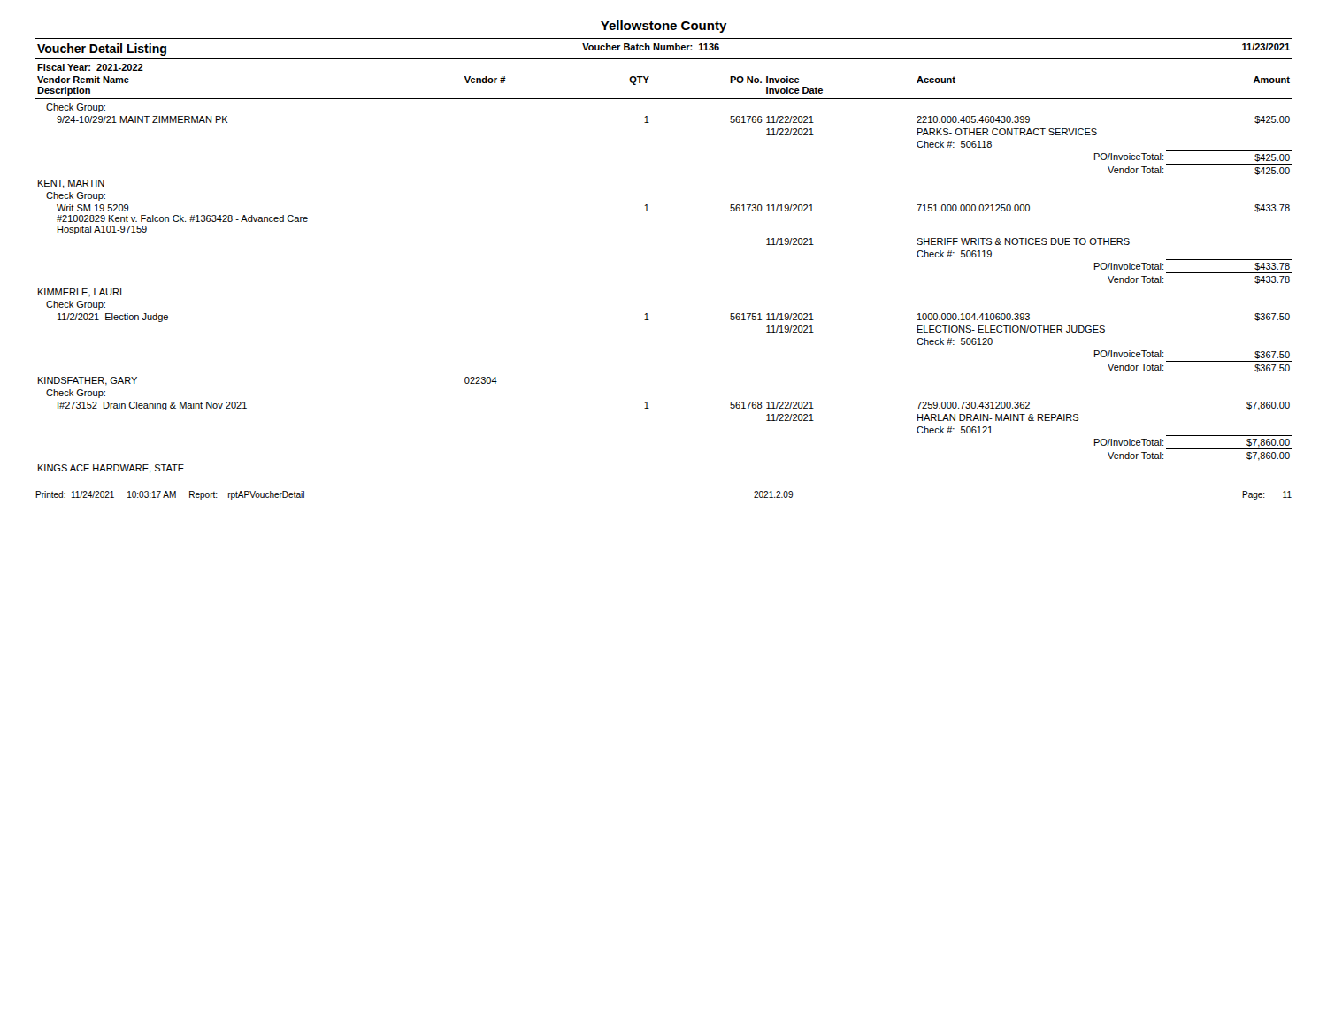Yellowstone County
| Voucher Detail Listing | | | | | Voucher Batch Number: 1136 | 11/23/2021 |
| Fiscal Year: 2021-2022 |
| Vendor Remit Name Description | Vendor # | QTY | PO No. | Invoice Invoice Date | Account | Amount |
| Check Group: | | | | | | |
| 9/24-10/29/21 MAINT ZIMMERMAN PK | | 1 | 561766 | 11/22/2021 | 2210.000.405.460430.399 | $425.00 |
| | | | | 11/22/2021 | PARKS- OTHER CONTRACT SERVICES | |
| | | | | | Check #: 506118 | |
| | | | | | PO/InvoiceTotal: | $425.00 |
| | | | | | Vendor Total: | $425.00 |
| KENT, MARTIN | | | | | | |
| Check Group: | | | | | | |
| Writ SM 19 5209 #21002829 Kent v. Falcon Ck. #1363428 - Advanced Care Hospital A101-97159 | | 1 | 561730 | 11/19/2021 | 7151.000.000.021250.000 | $433.78 |
| | | | | 11/19/2021 | SHERIFF WRITS & NOTICES DUE TO OTHERS | |
| | | | | | Check #: 506119 | |
| | | | | | PO/InvoiceTotal: | $433.78 |
| | | | | | Vendor Total: | $433.78 |
| KIMMERLE, LAURI | | | | | | |
| Check Group: | | | | | | |
| 11/2/2021 Election Judge | | 1 | 561751 | 11/19/2021 | 1000.000.104.410600.393 | $367.50 |
| | | | | 11/19/2021 | ELECTIONS- ELECTION/OTHER JUDGES | |
| | | | | | Check #: 506120 | |
| | | | | | PO/InvoiceTotal: | $367.50 |
| | | | | | Vendor Total: | $367.50 |
| KINDSFATHER, GARY | 022304 | | | | | |
| Check Group: | | | | | | |
| I#273152 Drain Cleaning & Maint Nov 2021 | | 1 | 561768 | 11/22/2021 | 7259.000.730.431200.362 | $7,860.00 |
| | | | | 11/22/2021 | HARLAN DRAIN- MAINT & REPAIRS | |
| | | | | | Check #: 506121 | |
| | | | | | PO/InvoiceTotal: | $7,860.00 |
| | | | | | Vendor Total: | $7,860.00 |
| KINGS ACE HARDWARE, STATE | | | | | | |
Printed: 11/24/2021 10:03:17 AM Report: rptAPVoucherDetail
2021.2.09
Page: 11